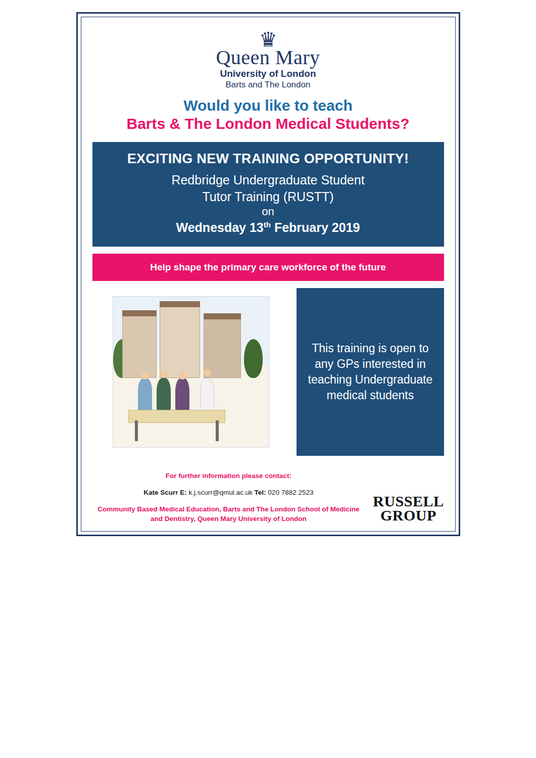♛ Queen Mary University of London Barts and The London
Would you like to teach Barts & The London Medical Students?
EXCITING NEW TRAINING OPPORTUNITY!
Redbridge Undergraduate Student
Tutor Training (RUSTT)
on
Wednesday 13th February 2019
Help shape the primary care workforce of the future
This training is open to any GPs interested in teaching Undergraduate medical students
For further information please contact:
Kate Scurr E: k.j.scurr@qmul.ac.uk Tel: 020 7882 2523
Community Based Medical Education, Barts and The London School of Medicine and Dentistry, Queen Mary University of London
RUSSELL GROUP